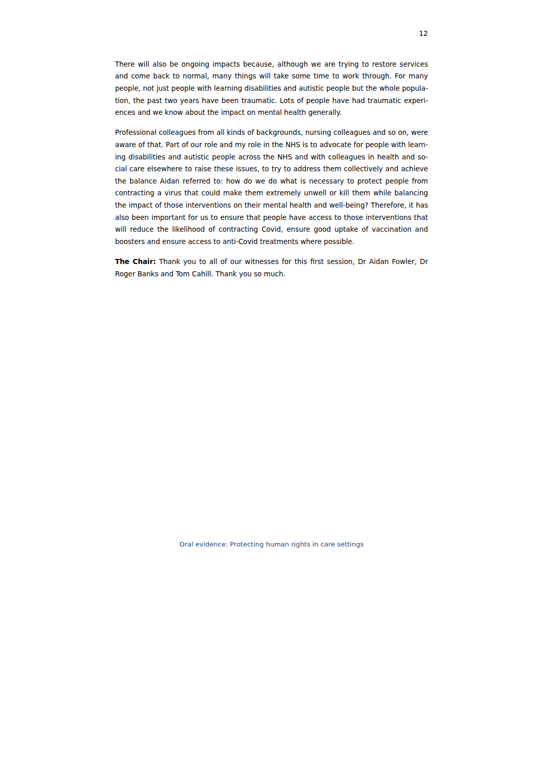12
There will also be ongoing impacts because, although we are trying to restore services and come back to normal, many things will take some time to work through. For many people, not just people with learning disabilities and autistic people but the whole population, the past two years have been traumatic. Lots of people have had traumatic experiences and we know about the impact on mental health generally.
Professional colleagues from all kinds of backgrounds, nursing colleagues and so on, were aware of that. Part of our role and my role in the NHS is to advocate for people with learning disabilities and autistic people across the NHS and with colleagues in health and social care elsewhere to raise these issues, to try to address them collectively and achieve the balance Aidan referred to: how do we do what is necessary to protect people from contracting a virus that could make them extremely unwell or kill them while balancing the impact of those interventions on their mental health and well-being? Therefore, it has also been important for us to ensure that people have access to those interventions that will reduce the likelihood of contracting Covid, ensure good uptake of vaccination and boosters and ensure access to anti-Covid treatments where possible.
The Chair: Thank you to all of our witnesses for this first session, Dr Aidan Fowler, Dr Roger Banks and Tom Cahill. Thank you so much.
Oral evidence: Protecting human rights in care settings